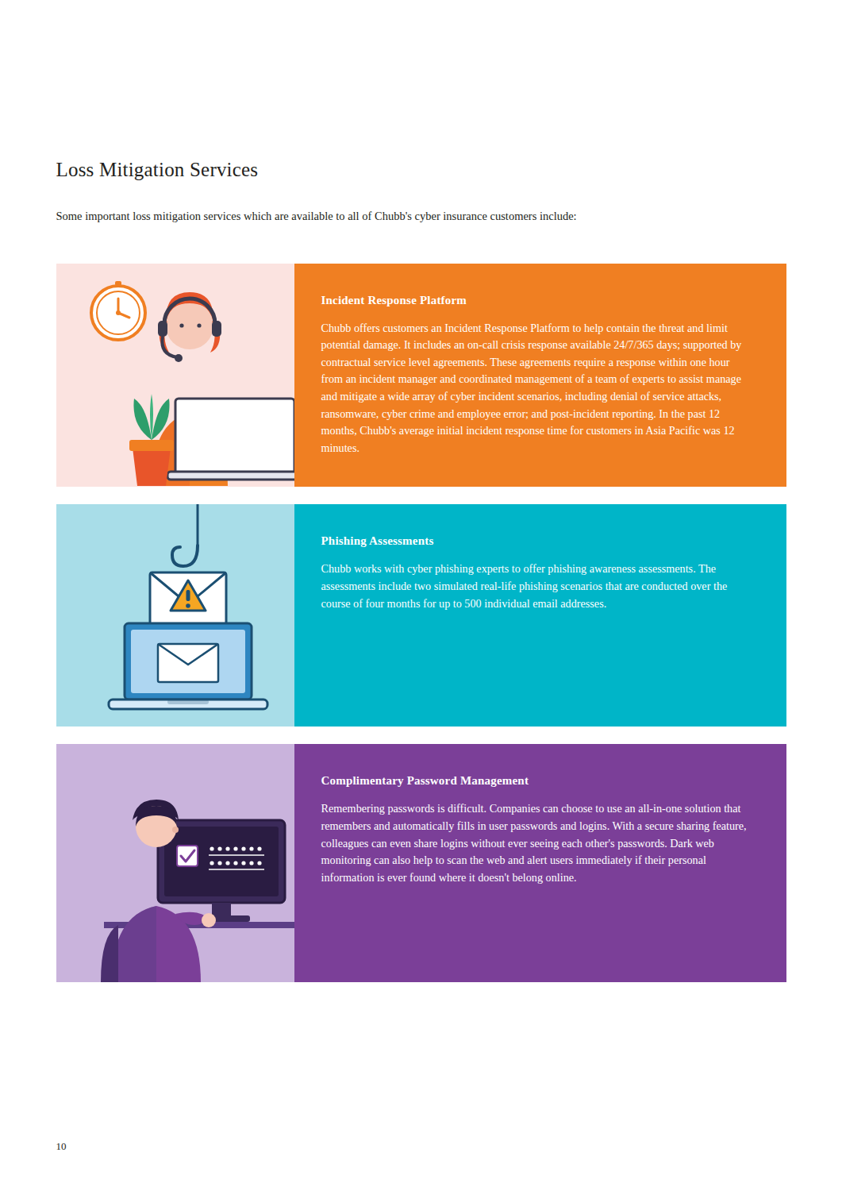Loss Mitigation Services
Some important loss mitigation services which are available to all of Chubb's cyber insurance customers include:
Incident Response Platform
Chubb offers customers an Incident Response Platform to help contain the threat and limit potential damage. It includes an on-call crisis response available 24/7/365 days; supported by contractual service level agreements. These agreements require a response within one hour from an incident manager and coordinated management of a team of experts to assist manage and mitigate a wide array of cyber incident scenarios, including denial of service attacks, ransomware, cyber crime and employee error; and post-incident reporting. In the past 12 months, Chubb's average initial incident response time for customers in Asia Pacific was 12 minutes.
Phishing Assessments
Chubb works with cyber phishing experts to offer phishing awareness assessments. The assessments include two simulated real-life phishing scenarios that are conducted over the course of four months for up to 500 individual email addresses.
Complimentary Password Management
Remembering passwords is difficult. Companies can choose to use an all-in-one solution that remembers and automatically fills in user passwords and logins. With a secure sharing feature, colleagues can even share logins without ever seeing each other's passwords. Dark web monitoring can also help to scan the web and alert users immediately if their personal information is ever found where it doesn't belong online.
10